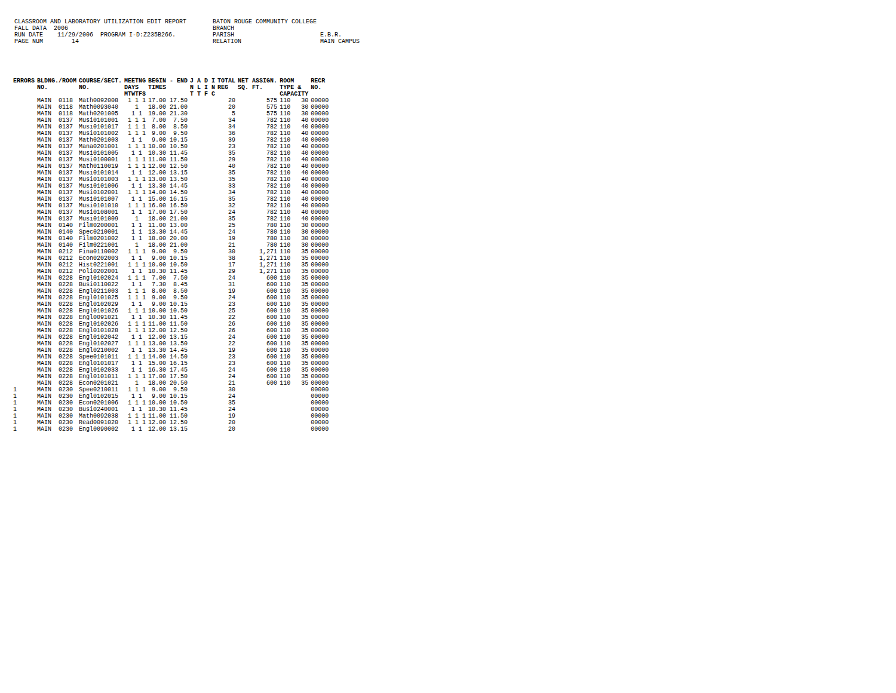| CLASSROOM AND LABORATORY UTILIZATION EDIT REPORT | BATON ROUGE COMMUNITY COLLEGE |
| FALL DATA 2006 | BRANCH |
| RUN DATE 11/29/2006 PROGRAM I-D:Z235B266. | PARISH E.B.R. |
| PAGE NUM 14 | RELATION MAIN CAMPUS |
| ERRORS | BLDNG./ROOM NO. | COURSE/SECT. NO. | MEETNG DAYS MTWTFS | BEGIN - END TIMES | J A D I N L I N T T F C | TOTAL REG | NET ASSIGN. SQ. FT. | ROOM TYPE & CAPACITY | RECR NO. |
| --- | --- | --- | --- | --- | --- | --- | --- | --- | --- |
| | MAIN 0118 | Math0092008 | 1 1 1 | 17.00 17.50 | | 20 | 575 | 110 30 | 00000 |
| | MAIN 0118 | Math0093040 | 1 | 18.00 21.00 | | 20 | 575 | 110 30 | 00000 |
| | MAIN 0118 | Math0201005 | 1 1 | 19.00 21.30 | | 5 | 575 | 110 30 | 00000 |
| | MAIN 0137 | Musi0101001 | 1 1 1 | 7.00 7.50 | | 34 | 782 | 110 40 | 00000 |
| | MAIN 0137 | Musi0101017 | 1 1 1 | 8.00 8.50 | | 34 | 782 | 110 40 | 00000 |
| | MAIN 0137 | Musi0101002 | 1 1 1 | 9.00 9.50 | | 36 | 782 | 110 40 | 00000 |
| | MAIN 0137 | Math0201003 | 1 1 | 9.00 10.15 | | 39 | 782 | 110 40 | 00000 |
| | MAIN 0137 | Mana0201001 | 1 1 1 | 10.00 10.50 | | 23 | 782 | 110 40 | 00000 |
| | MAIN 0137 | Musi0101005 | 1 1 | 10.30 11.45 | | 35 | 782 | 110 40 | 00000 |
| | MAIN 0137 | Musi0100001 | 1 1 1 | 11.00 11.50 | | 29 | 782 | 110 40 | 00000 |
| | MAIN 0137 | Math0110019 | 1 1 1 | 12.00 12.50 | | 40 | 782 | 110 40 | 00000 |
| | MAIN 0137 | Musi0101014 | 1 1 | 12.00 13.15 | | 35 | 782 | 110 40 | 00000 |
| | MAIN 0137 | Musi0101003 | 1 1 1 | 13.00 13.50 | | 35 | 782 | 110 40 | 00000 |
| | MAIN 0137 | Musi0101006 | 1 1 | 13.30 14.45 | | 33 | 782 | 110 40 | 00000 |
| | MAIN 0137 | Musi0102001 | 1 1 1 | 14.00 14.50 | | 34 | 782 | 110 40 | 00000 |
| | MAIN 0137 | Musi0101007 | 1 1 | 15.00 16.15 | | 35 | 782 | 110 40 | 00000 |
| | MAIN 0137 | Musi0101010 | 1 1 1 | 16.00 16.50 | | 32 | 782 | 110 40 | 00000 |
| | MAIN 0137 | Musi0108001 | 1 1 | 17.00 17.50 | | 24 | 782 | 110 40 | 00000 |
| | MAIN 0137 | Musi0101009 | 1 | 18.00 21.00 | | 35 | 782 | 110 40 | 00000 |
| | MAIN 0140 | Film0200001 | 1 1 | 11.00 13.00 | | 25 | 780 | 110 30 | 00000 |
| | MAIN 0140 | Spec0210001 | 1 1 | 13.30 14.45 | | 24 | 780 | 110 30 | 00000 |
| | MAIN 0140 | Film0201002 | 1 1 | 18.00 20.00 | | 19 | 780 | 110 30 | 00000 |
| | MAIN 0140 | Film0221001 | 1 | 18.00 21.00 | | 21 | 780 | 110 30 | 00000 |
| | MAIN 0212 | Fina0110002 | 1 1 1 | 9.00 9.50 | | 30 | 1,271 | 110 35 | 00000 |
| | MAIN 0212 | Econ0202003 | 1 1 | 9.00 10.15 | | 38 | 1,271 | 110 35 | 00000 |
| | MAIN 0212 | Hist0221001 | 1 1 1 | 10.00 10.50 | | 17 | 1,271 | 110 35 | 00000 |
| | MAIN 0212 | Poli0202001 | 1 1 | 10.30 11.45 | | 29 | 1,271 | 110 35 | 00000 |
| | MAIN 0228 | Engl0102024 | 1 1 1 | 7.00 7.50 | | 24 | 600 | 110 35 | 00000 |
| | MAIN 0228 | Busi0110022 | 1 1 | 7.30 8.45 | | 31 | 600 | 110 35 | 00000 |
| | MAIN 0228 | Engl0211003 | 1 1 1 | 8.00 8.50 | | 19 | 600 | 110 35 | 00000 |
| | MAIN 0228 | Engl0101025 | 1 1 1 | 9.00 9.50 | | 24 | 600 | 110 35 | 00000 |
| | MAIN 0228 | Engl0102029 | 1 1 | 9.00 10.15 | | 23 | 600 | 110 35 | 00000 |
| | MAIN 0228 | Engl0101026 | 1 1 1 | 10.00 10.50 | | 25 | 600 | 110 35 | 00000 |
| | MAIN 0228 | Engl0091021 | 1 1 | 10.30 11.45 | | 22 | 600 | 110 35 | 00000 |
| | MAIN 0228 | Engl0102026 | 1 1 1 | 11.00 11.50 | | 26 | 600 | 110 35 | 00000 |
| | MAIN 0228 | Engl0101028 | 1 1 1 | 12.00 12.50 | | 26 | 600 | 110 35 | 00000 |
| | MAIN 0228 | Engl0102042 | 1 1 | 12.00 13.15 | | 24 | 600 | 110 35 | 00000 |
| | MAIN 0228 | Engl0102027 | 1 1 1 | 13.00 13.50 | | 22 | 600 | 110 35 | 00000 |
| | MAIN 0228 | Engl0210002 | 1 1 | 13.30 14.45 | | 19 | 600 | 110 35 | 00000 |
| | MAIN 0228 | Spee0101011 | 1 1 1 | 14.00 14.50 | | 23 | 600 | 110 35 | 00000 |
| | MAIN 0228 | Engl0101017 | 1 1 | 15.00 16.15 | | 23 | 600 | 110 35 | 00000 |
| | MAIN 0228 | Engl0102033 | 1 1 | 16.30 17.45 | | 24 | 600 | 110 35 | 00000 |
| | MAIN 0228 | Engl0101011 | 1 1 1 | 17.00 17.50 | | 24 | 600 | 110 35 | 00000 |
| | MAIN 0228 | Econ0201021 | 1 | 18.00 20.50 | | 21 | 600 | 110 35 | 00000 |
| 1 | MAIN 0230 | Spee0210011 | 1 1 1 | 9.00 9.50 | | 30 | | | 00000 |
| 1 | MAIN 0230 | Engl0102015 | 1 1 | 9.00 10.15 | | 24 | | | 00000 |
| 1 | MAIN 0230 | Econ0201006 | 1 1 1 | 10.00 10.50 | | 35 | | | 00000 |
| 1 | MAIN 0230 | Busi0240001 | 1 1 | 10.30 11.45 | | 24 | | | 00000 |
| 1 | MAIN 0230 | Math0092038 | 1 1 1 | 11.00 11.50 | | 19 | | | 00000 |
| 1 | MAIN 0230 | Read0091020 | 1 1 1 | 12.00 12.50 | | 20 | | | 00000 |
| 1 | MAIN 0230 | Engl0090002 | 1 1 | 12.00 13.15 | | 20 | | | 00000 |